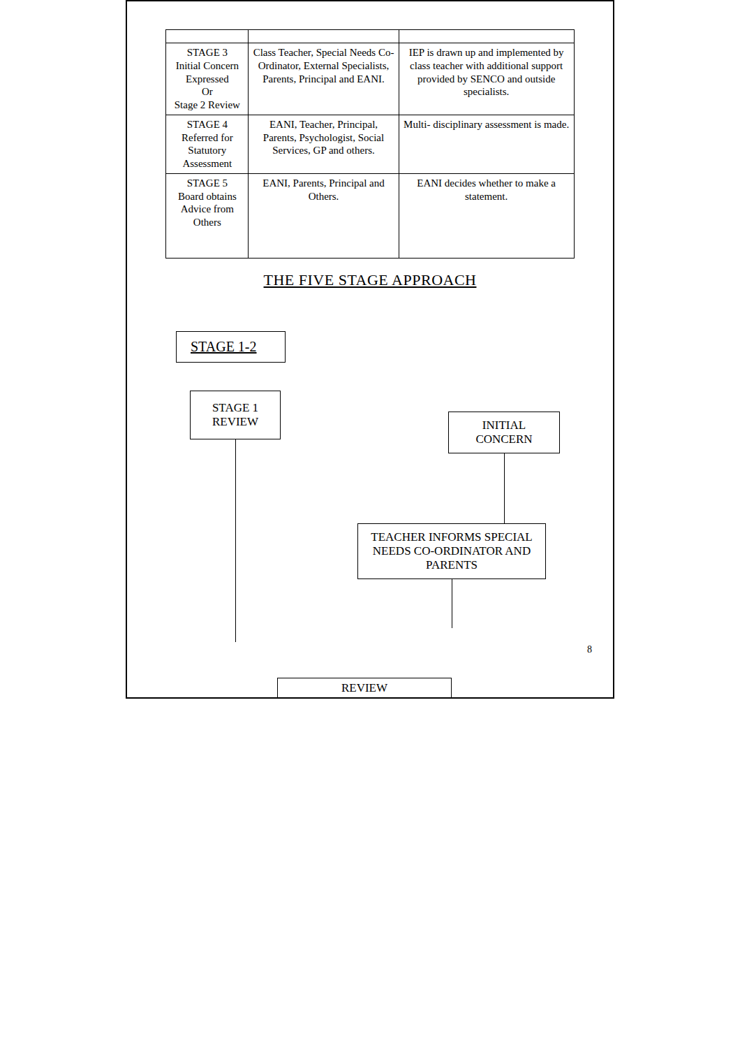| STAGE 3 Initial Concern Expressed Or Stage 2 Review | Class Teacher, Special Needs Co-Ordinator, External Specialists, Parents, Principal and EANI. | IEP is drawn up and implemented by class teacher with additional support provided by SENCO and outside specialists. |
| STAGE 4 Referred for Statutory Assessment | EANI, Teacher, Principal, Parents, Psychologist, Social Services, GP and others. | Multi- disciplinary assessment is made. |
| STAGE 5 Board obtains Advice from Others | EANI, Parents, Principal and Others. | EANI decides whether to make a statement. |
THE FIVE STAGE APPROACH
STAGE 1-2
STAGE 1
REVIEW
INITIAL
CONCERN
TEACHER INFORMS SPECIAL NEEDS CO-ORDINATOR AND PARENTS
8
REVIEW